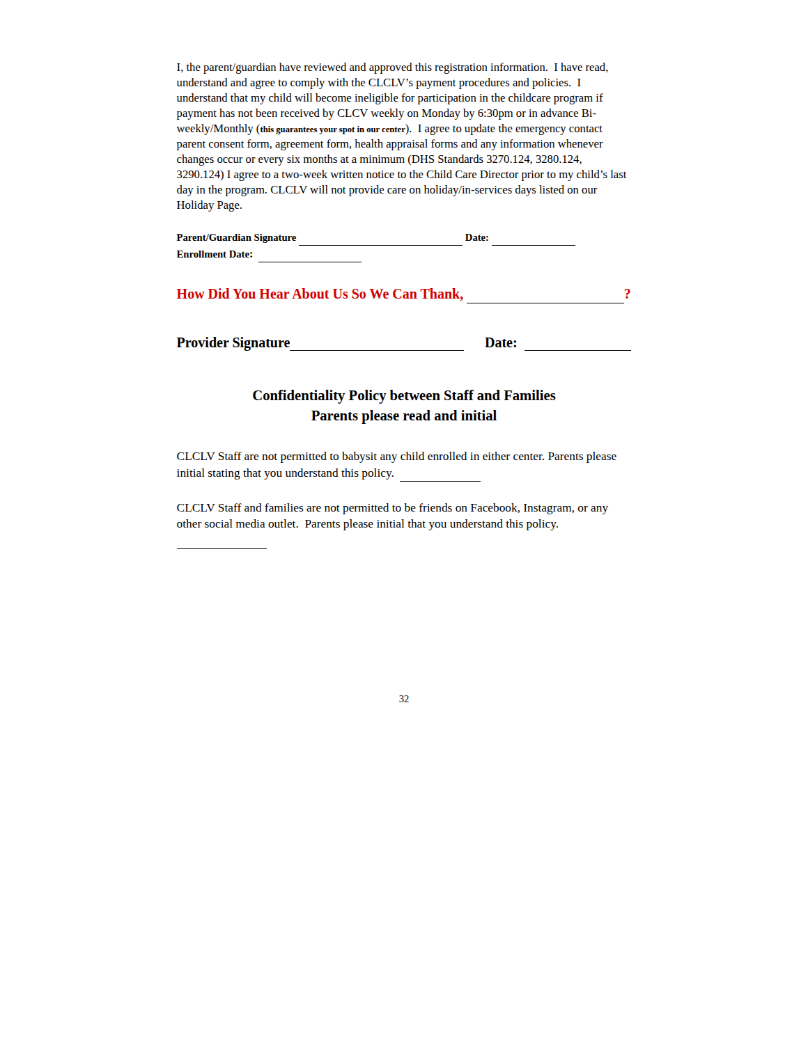I, the parent/guardian have reviewed and approved this registration information. I have read, understand and agree to comply with the CLCLV’s payment procedures and policies. I understand that my child will become ineligible for participation in the childcare program if payment has not been received by CLCV weekly on Monday by 6:30pm or in advance Bi-weekly/Monthly (this guarantees your spot in our center). I agree to update the emergency contact parent consent form, agreement form, health appraisal forms and any information whenever changes occur or every six months at a minimum (DHS Standards 3270.124, 3280.124, 3290.124) I agree to a two-week written notice to the Child Care Director prior to my child’s last day in the program. CLCLV will not provide care on holiday/in-services days listed on our Holiday Page.
Parent/Guardian Signature Date:
Enrollment Date:
How Did You Hear About Us So We Can Thank, ?
Provider Signature Date:
Confidentiality Policy between Staff and Families
Parents please read and initial
CLCLV Staff are not permitted to babysit any child enrolled in either center. Parents please initial stating that you understand this policy.
CLCLV Staff and families are not permitted to be friends on Facebook, Instagram, or any other social media outlet. Parents please initial that you understand this policy.
32